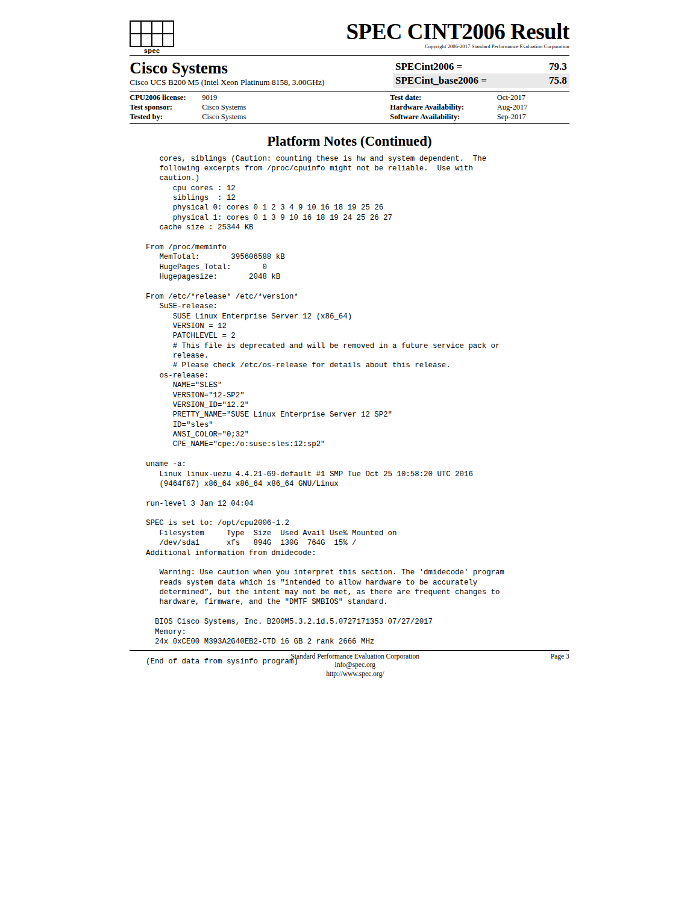spec
SPEC CINT2006 Result
Copyright 2006-2017 Standard Performance Evaluation Corporation
Cisco Systems
Cisco UCS B200 M5 (Intel Xeon Platinum 8158, 3.00GHz)
| SPECint2006 = | 79.3 |
| SPECint_base2006 = | 75.8 |
CPU2006 license: 9019
Test sponsor: Cisco Systems
Tested by: Cisco Systems
Test date: Oct-2017
Hardware Availability: Aug-2017
Software Availability: Sep-2017
Platform Notes (Continued)
   cores, siblings (Caution: counting these is hw and system dependent.  The
   following excerpts from /proc/cpuinfo might not be reliable.  Use with
   caution.)
      cpu cores : 12
      siblings  : 12
      physical 0: cores 0 1 2 3 4 9 10 16 18 19 25 26
      physical 1: cores 0 1 3 9 10 16 18 19 24 25 26 27
   cache size : 25344 KB

From /proc/meminfo
   MemTotal:       395606588 kB
   HugePages_Total:       0
   Hugepagesize:       2048 kB

From /etc/*release* /etc/*version*
   SuSE-release:
      SUSE Linux Enterprise Server 12 (x86_64)
      VERSION = 12
      PATCHLEVEL = 2
      # This file is deprecated and will be removed in a future service pack or
      release.
      # Please check /etc/os-release for details about this release.
   os-release:
      NAME="SLES"
      VERSION="12-SP2"
      VERSION_ID="12.2"
      PRETTY_NAME="SUSE Linux Enterprise Server 12 SP2"
      ID="sles"
      ANSI_COLOR="0;32"
      CPE_NAME="cpe:/o:suse:sles:12:sp2"

uname -a:
   Linux linux-uezu 4.4.21-69-default #1 SMP Tue Oct 25 10:58:20 UTC 2016
   (9464f67) x86_64 x86_64 x86_64 GNU/Linux

run-level 3 Jan 12 04:04

SPEC is set to: /opt/cpu2006-1.2
   Filesystem     Type  Size  Used Avail Use% Mounted on
   /dev/sda1      xfs   894G  130G  764G  15% /
Additional information from dmidecode:

   Warning: Use caution when you interpret this section. The 'dmidecode' program
   reads system data which is "intended to allow hardware to be accurately
   determined", but the intent may not be met, as there are frequent changes to
   hardware, firmware, and the "DMTF SMBIOS" standard.

  BIOS Cisco Systems, Inc. B200M5.3.2.1d.5.0727171353 07/27/2017
  Memory:
  24x 0xCE00 M393A2G40EB2-CTD 16 GB 2 rank 2666 MHz

(End of data from sysinfo program)
Standard Performance Evaluation Corporation
info@spec.org
http://www.spec.org/
Page 3